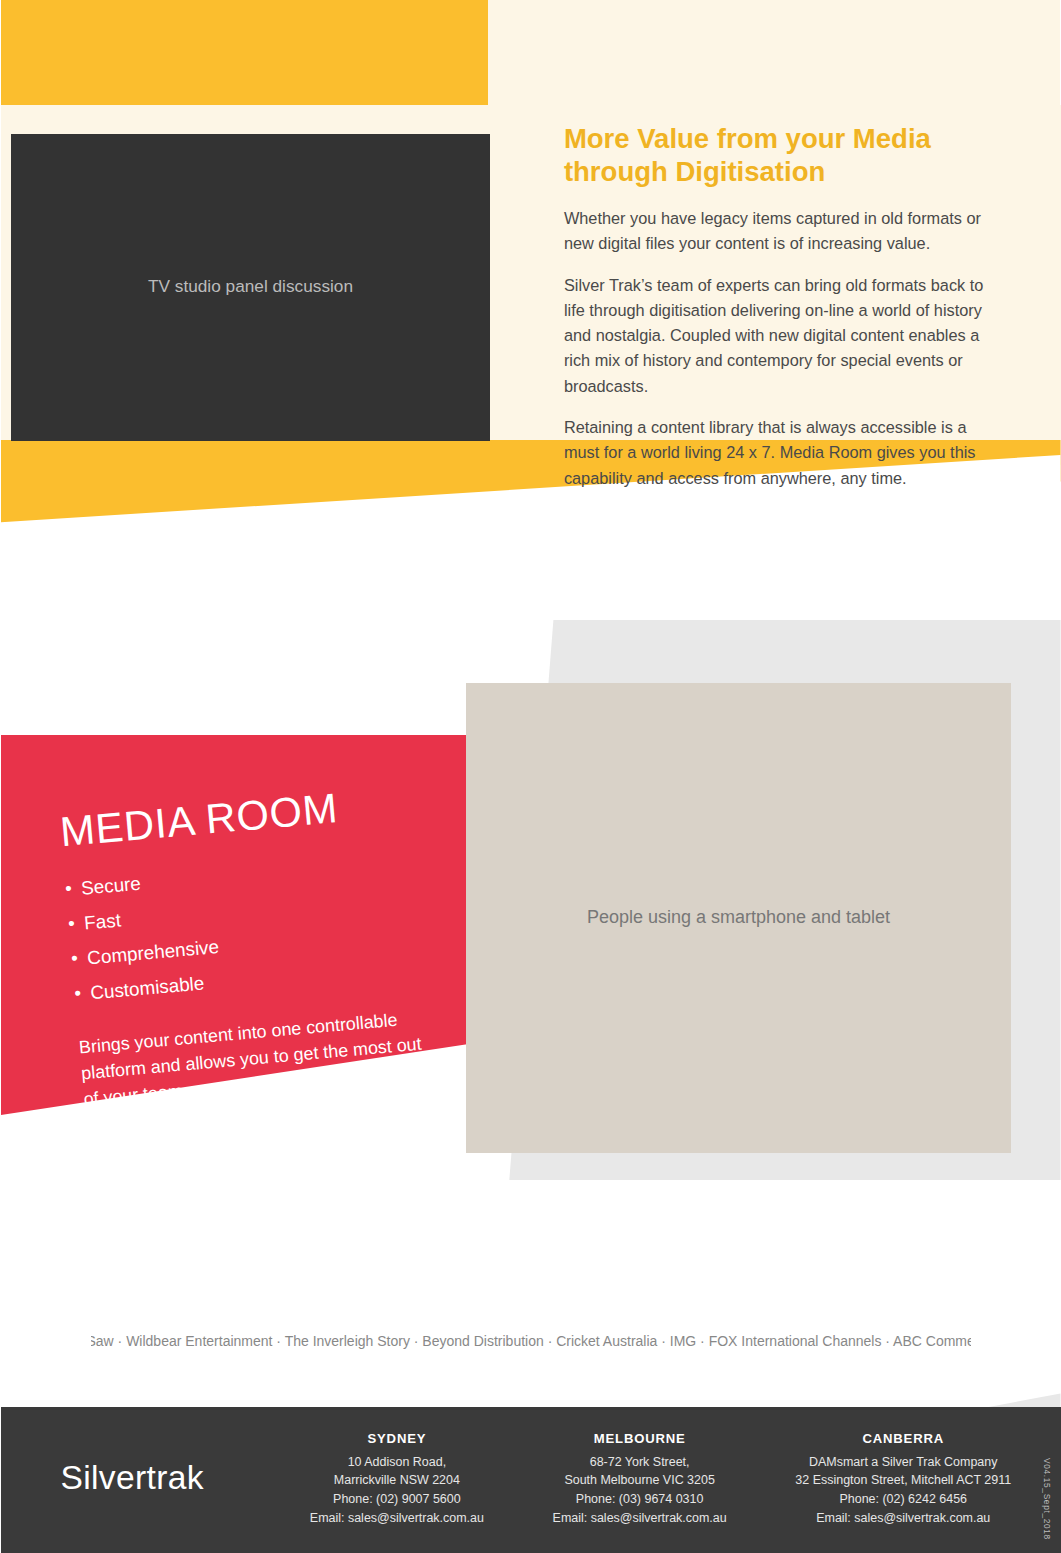More Value from your Media through Digitisation
Whether you have legacy items captured in old formats or new digital files your content is of increasing value.
Silver Trak’s team of experts can bring old formats back to life through digitisation delivering on-line a world of history and nostalgia. Coupled with new digital content enables a rich mix of history and contempory for special events or broadcasts.
Retaining a content library that is always accessible is a must for a world living 24 x 7. Media Room gives you this capability and access from anywhere, any time.
MEDIA ROOM
Secure
Fast
Comprehensive
Customisable
Brings your content into one controllable platform and allows you to get the most out of your team.
Silvertrak
SYDNEY
10 Addison Road,
Marrickville NSW 2204
Phone: (02) 9007 5600
Email: sales@silvertrak.com.au
MELBOURNE
68-72 York Street,
South Melbourne VIC 3205
Phone: (03) 9674 0310
Email: sales@silvertrak.com.au
CANBERRA
DAMsmart a Silver Trak Company
32 Essington Street, Mitchell ACT 2911
Phone: (02) 6242 6456
Email: sales@silvertrak.com.au
V04.15_Sept_2018